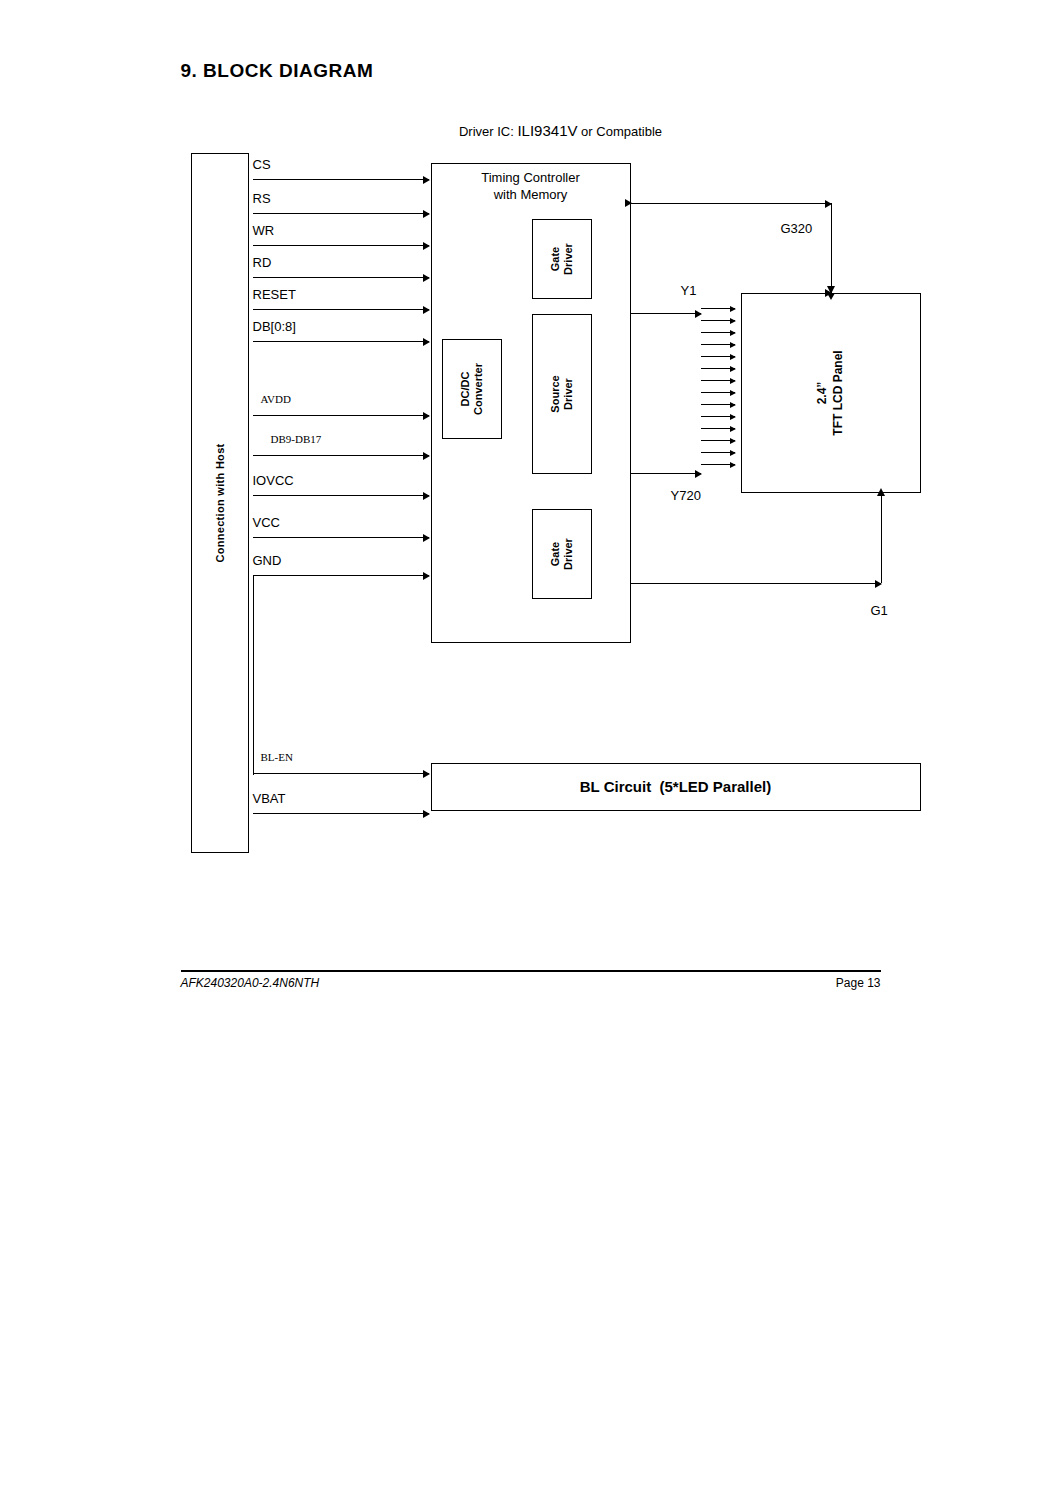9. BLOCK DIAGRAM
Driver IC: ILI9341V or Compatible
Connection with Host
Timing Controller
with Memory
Gate
Driver
Source
Driver
Gate
Driver
DC/DC
Converter
CS
RS
WR
RD
RESET
DB[0:8]
AVDD
DB9-DB17
IOVCC
VCC
GND
BL-EN
VBAT
G320
G1
Y1
Y720
2.4”
TFT LCD Panel
BL Circuit (5*LED Parallel)
AFK240320A0-2.4N6NTH Page 13